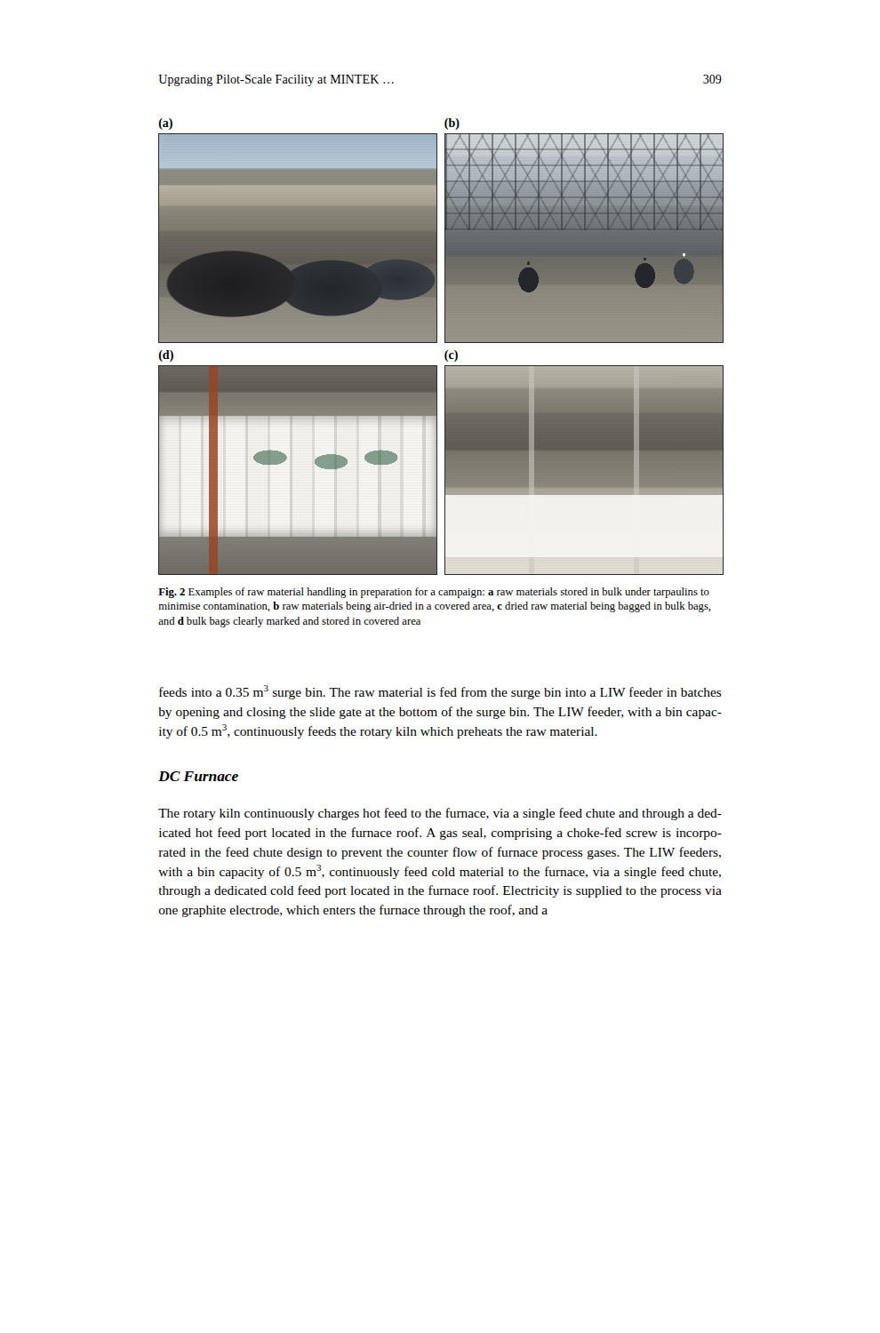Upgrading Pilot-Scale Facility at MINTEK … 309
(a)
(b)
(d)
(c)
Fig. 2 Examples of raw material handling in preparation for a campaign: a raw materials stored in bulk under tarpaulins to minimise contamination, b raw materials being air-dried in a covered area, c dried raw material being bagged in bulk bags, and d bulk bags clearly marked and stored in covered area
feeds into a 0.35 m3 surge bin. The raw material is fed from the surge bin into a LIW feeder in batches by opening and closing the slide gate at the bottom of the surge bin. The LIW feeder, with a bin capacity of 0.5 m3, continuously feeds the rotary kiln which preheats the raw material.
DC Furnace
The rotary kiln continuously charges hot feed to the furnace, via a single feed chute and through a dedicated hot feed port located in the furnace roof. A gas seal, comprising a choke-fed screw is incorporated in the feed chute design to prevent the counter flow of furnace process gases. The LIW feeders, with a bin capacity of 0.5 m3, continuously feed cold material to the furnace, via a single feed chute, through a dedicated cold feed port located in the furnace roof. Electricity is supplied to the process via one graphite electrode, which enters the furnace through the roof, and a